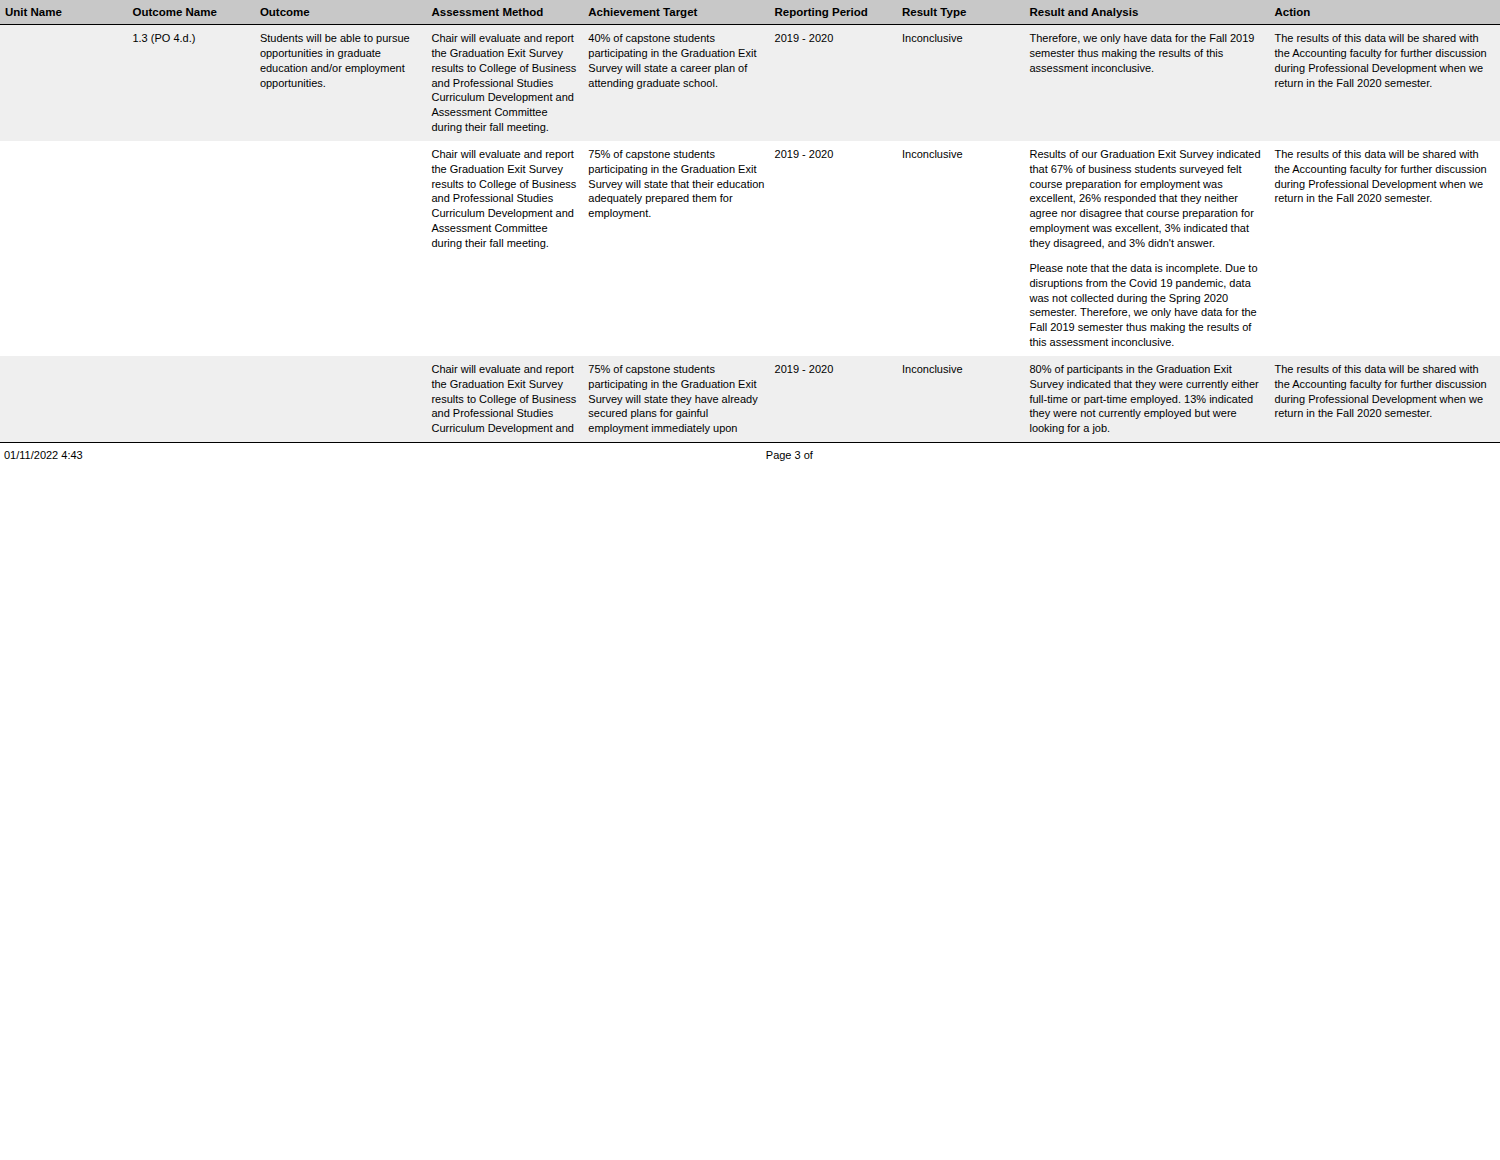| Unit Name | Outcome Name | Outcome | Assessment Method | Achievement Target | Reporting Period | Result Type | Result and Analysis | Action |
| --- | --- | --- | --- | --- | --- | --- | --- | --- |
| | 1.3 (PO 4.d.) | Students will be able to pursue opportunities in graduate education and/or employment opportunities. | Chair will evaluate and report the Graduation Exit Survey results to College of Business and Professional Studies Curriculum Development and Assessment Committee during their fall meeting. | 40% of capstone students participating in the Graduation Exit Survey will state a career plan of attending graduate school. | 2019 - 2020 | Inconclusive | Therefore, we only have data for the Fall 2019 semester thus making the results of this assessment inconclusive. | The results of this data will be shared with the Accounting faculty for further discussion during Professional Development when we return in the Fall 2020 semester. |
| | | | Chair will evaluate and report the Graduation Exit Survey results to College of Business and Professional Studies Curriculum Development and Assessment Committee during their fall meeting. | 75% of capstone students participating in the Graduation Exit Survey will state that their education adequately prepared them for employment. | 2019 - 2020 | Inconclusive | Results of our Graduation Exit Survey indicated that 67% of business students surveyed felt course preparation for employment was excellent, 26% responded that they neither agree nor disagree that course preparation for employment was excellent, 3% indicated that they disagreed, and 3% didn't answer. Please note that the data is incomplete. Due to disruptions from the Covid 19 pandemic, data was not collected during the Spring 2020 semester. Therefore, we only have data for the Fall 2019 semester thus making the results of this assessment inconclusive. | The results of this data will be shared with the Accounting faculty for further discussion during Professional Development when we return in the Fall 2020 semester. |
| | | | Chair will evaluate and report the Graduation Exit Survey results to College of Business and Professional Studies Curriculum Development and | 75% of capstone students participating in the Graduation Exit Survey will state they have already secured plans for gainful employment immediately upon | 2019 - 2020 | Inconclusive | 80% of participants in the Graduation Exit Survey indicated that they were currently either full-time or part-time employed. 13% indicated they were not currently employed but were looking for a job. | The results of this data will be shared with the Accounting faculty for further discussion during Professional Development when we return in the Fall 2020 semester. |
01/11/2022 4:43
Page 3 of